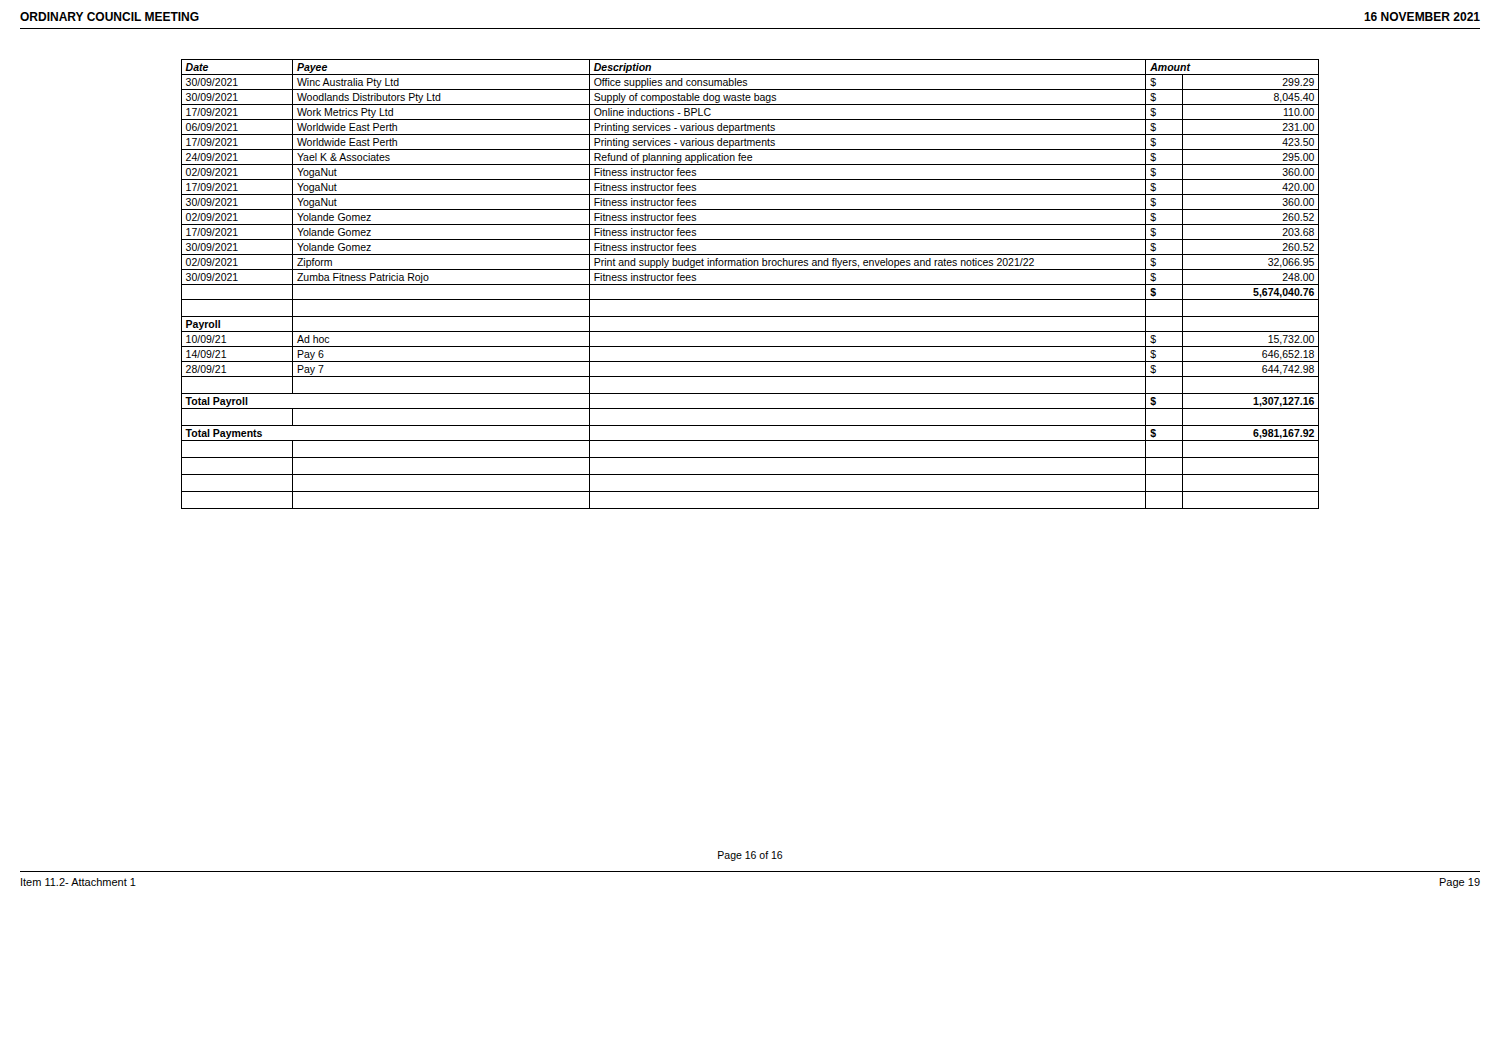ORDINARY COUNCIL MEETING
16 NOVEMBER 2021
| Date | Payee | Description | Amount |
| --- | --- | --- | --- |
| 30/09/2021 | Winc Australia Pty Ltd | Office supplies and consumables | $ | 299.29 |
| 30/09/2021 | Woodlands Distributors Pty Ltd | Supply of compostable dog waste bags | $ | 8,045.40 |
| 17/09/2021 | Work Metrics Pty Ltd | Online inductions - BPLC | $ | 110.00 |
| 06/09/2021 | Worldwide East Perth | Printing services - various departments | $ | 231.00 |
| 17/09/2021 | Worldwide East Perth | Printing services - various departments | $ | 423.50 |
| 24/09/2021 | Yael K & Associates | Refund of planning application fee | $ | 295.00 |
| 02/09/2021 | YogaNut | Fitness instructor fees | $ | 360.00 |
| 17/09/2021 | YogaNut | Fitness instructor fees | $ | 420.00 |
| 30/09/2021 | YogaNut | Fitness instructor fees | $ | 360.00 |
| 02/09/2021 | Yolande Gomez | Fitness instructor fees | $ | 260.52 |
| 17/09/2021 | Yolande Gomez | Fitness instructor fees | $ | 203.68 |
| 30/09/2021 | Yolande Gomez | Fitness instructor fees | $ | 260.52 |
| 02/09/2021 | Zipform | Print and supply budget information brochures and flyers, envelopes and rates notices 2021/22 | $ | 32,066.95 |
| 30/09/2021 | Zumba Fitness Patricia Rojo | Fitness instructor fees | $ | 248.00 |
| | | | $ | 5,674,040.76 |
| Payroll | | | | |
| 10/09/21 | Ad hoc | | $ | 15,732.00 |
| 14/09/21 | Pay 6 | | $ | 646,652.18 |
| 28/09/21 | Pay 7 | | $ | 644,742.98 |
| Total Payroll | | $ | 1,307,127.16 |
| Total Payments | | $ | 6,981,167.92 |
Page 16 of 16
Item 11.2- Attachment 1
Page 19